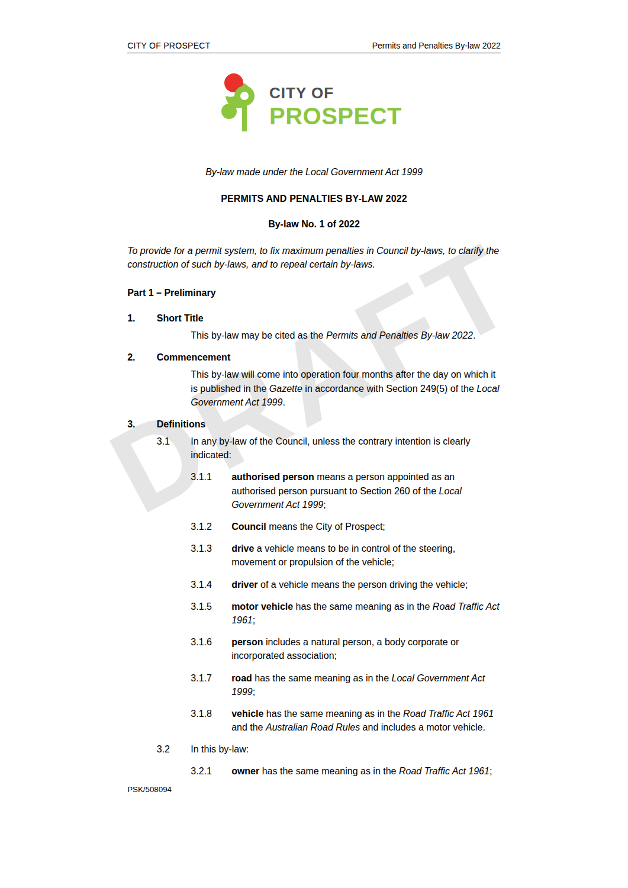CITY OF PROSPECT
Permits and Penalties By-law 2022
DRAFT
CITY OF PROSPECT
By-law made under the Local Government Act 1999
PERMITS AND PENALTIES BY-LAW 2022
By-law No. 1 of 2022
To provide for a permit system, to fix maximum penalties in Council by-laws, to clarify the construction of such by-laws, and to repeal certain by-laws.
Part 1 – Preliminary
1.
Short Title
This by-law may be cited as the Permits and Penalties By-law 2022.
2.
Commencement
This by-law will come into operation four months after the day on which it is published in the Gazette in accordance with Section 249(5) of the Local Government Act 1999.
3.
Definitions
3.1
In any by-law of the Council, unless the contrary intention is clearly indicated:
3.1.1
authorised person means a person appointed as an authorised person pursuant to Section 260 of the Local Government Act 1999;
3.1.2
Council means the City of Prospect;
3.1.3
drive a vehicle means to be in control of the steering, movement or propulsion of the vehicle;
3.1.4
driver of a vehicle means the person driving the vehicle;
3.1.5
motor vehicle has the same meaning as in the Road Traffic Act 1961;
3.1.6
person includes a natural person, a body corporate or incorporated association;
3.1.7
road has the same meaning as in the Local Government Act 1999;
3.1.8
vehicle has the same meaning as in the Road Traffic Act 1961 and the Australian Road Rules and includes a motor vehicle.
3.2
In this by-law:
3.2.1
owner has the same meaning as in the Road Traffic Act 1961;
PSK/508094